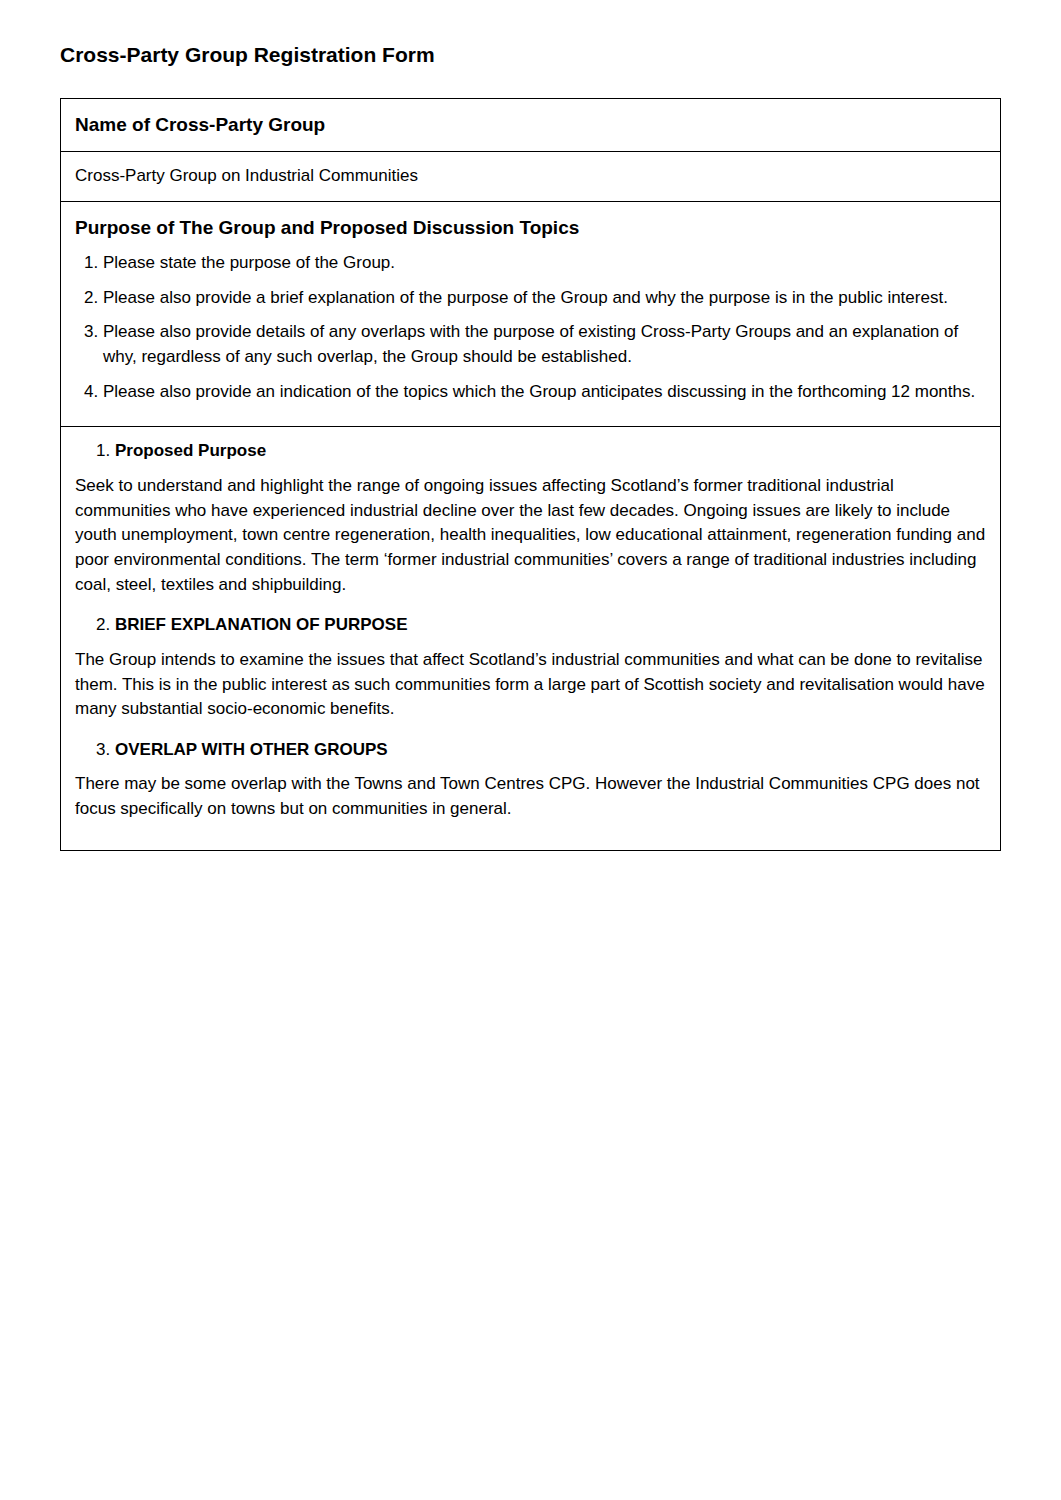Cross-Party Group Registration Form
| Name of Cross-Party Group |
| Cross-Party Group on Industrial Communities |
| Purpose of The Group and Proposed Discussion Topics Please state the purpose of the Group. Please also provide a brief explanation of the purpose of the Group and why the purpose is in the public interest. Please also provide details of any overlaps with the purpose of existing Cross-Party Groups and an explanation of why, regardless of any such overlap, the Group should be established. Please also provide an indication of the topics which the Group anticipates discussing in the forthcoming 12 months. |
| Proposed Purpose Seek to understand and highlight the range of ongoing issues affecting Scotland’s former traditional industrial communities who have experienced industrial decline over the last few decades. Ongoing issues are likely to include youth unemployment, town centre regeneration, health inequalities, low educational attainment, regeneration funding and poor environmental conditions. The term ‘former industrial communities’ covers a range of traditional industries including coal, steel, textiles and shipbuilding. BRIEF EXPLANATION OF PURPOSE The Group intends to examine the issues that affect Scotland’s industrial communities and what can be done to revitalise them. This is in the public interest as such communities form a large part of Scottish society and revitalisation would have many substantial socio-economic benefits. OVERLAP WITH OTHER GROUPS There may be some overlap with the Towns and Town Centres CPG. However the Industrial Communities CPG does not focus specifically on towns but on communities in general. |